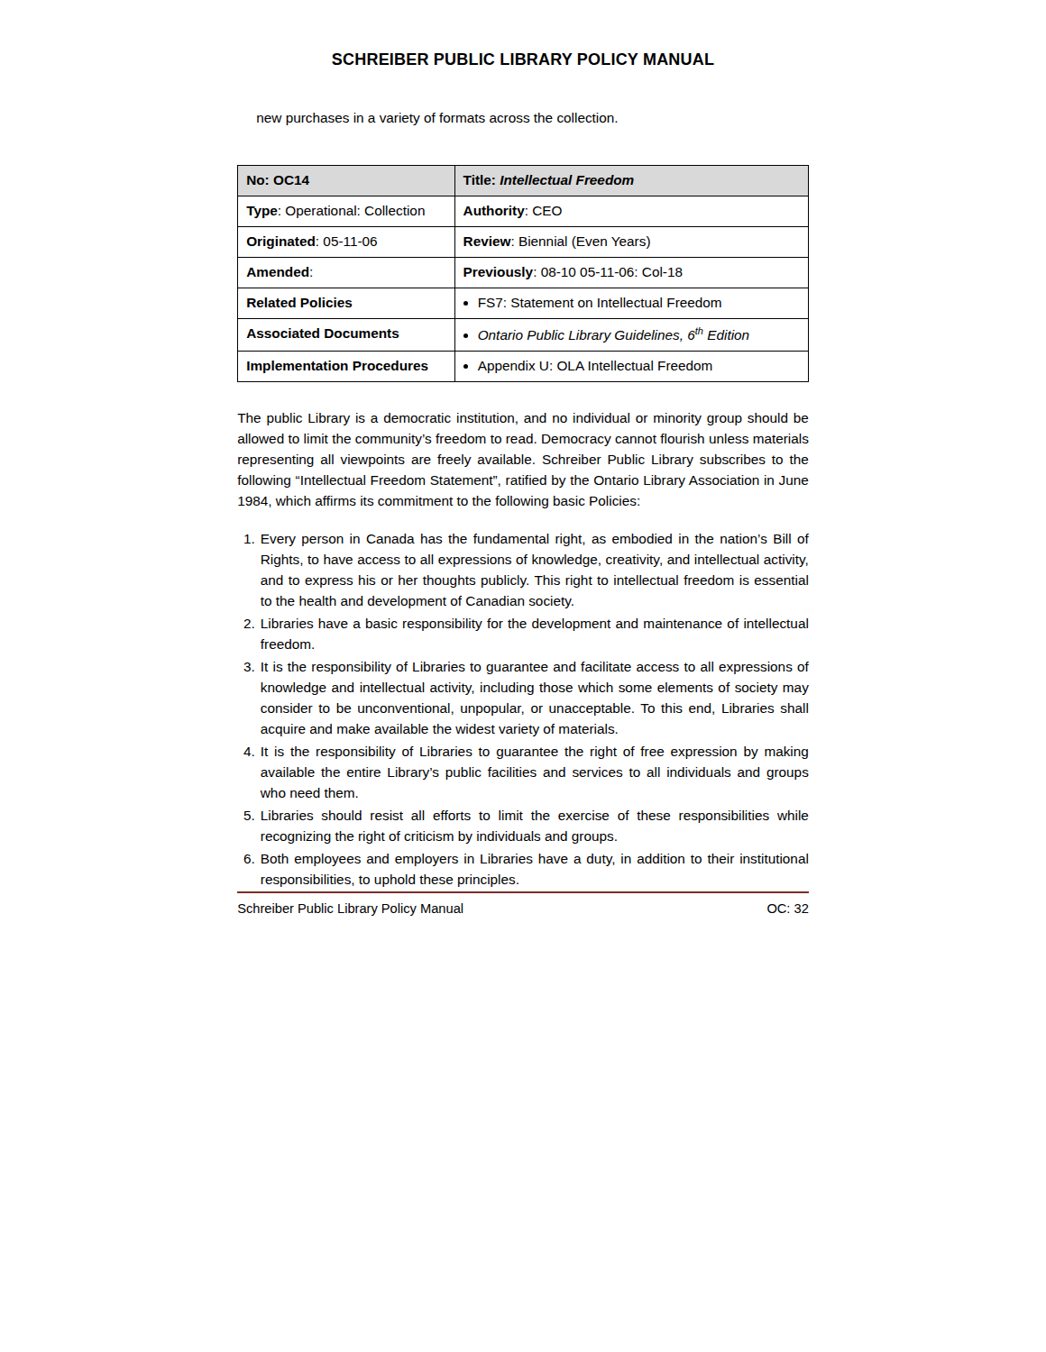SCHREIBER PUBLIC LIBRARY POLICY MANUAL
new purchases in a variety of formats across the collection.
| No: OC14 | Title: Intellectual Freedom |
| Type : Operational: Collection | Authority : CEO |
| Originated : 05-11-06 | Review : Biennial (Even Years) |
| Amended : | Previously : 08-10 05-11-06: Col-18 |
| Related Policies | FS7: Statement on Intellectual Freedom |
| Associated Documents | Ontario Public Library Guidelines, 6 th Edition |
| Implementation Procedures | Appendix U: OLA Intellectual Freedom |
The public Library is a democratic institution, and no individual or minority group should be allowed to limit the community’s freedom to read. Democracy cannot flourish unless materials representing all viewpoints are freely available. Schreiber Public Library subscribes to the following “Intellectual Freedom Statement”, ratified by the Ontario Library Association in June 1984, which affirms its commitment to the following basic Policies:
Every person in Canada has the fundamental right, as embodied in the nation’s Bill of Rights, to have access to all expressions of knowledge, creativity, and intellectual activity, and to express his or her thoughts publicly. This right to intellectual freedom is essential to the health and development of Canadian society.
Libraries have a basic responsibility for the development and maintenance of intellectual freedom.
It is the responsibility of Libraries to guarantee and facilitate access to all expressions of knowledge and intellectual activity, including those which some elements of society may consider to be unconventional, unpopular, or unacceptable. To this end, Libraries shall acquire and make available the widest variety of materials.
It is the responsibility of Libraries to guarantee the right of free expression by making available the entire Library’s public facilities and services to all individuals and groups who need them.
Libraries should resist all efforts to limit the exercise of these responsibilities while recognizing the right of criticism by individuals and groups.
Both employees and employers in Libraries have a duty, in addition to their institutional responsibilities, to uphold these principles.
Schreiber Public Library Policy Manual OC: 32